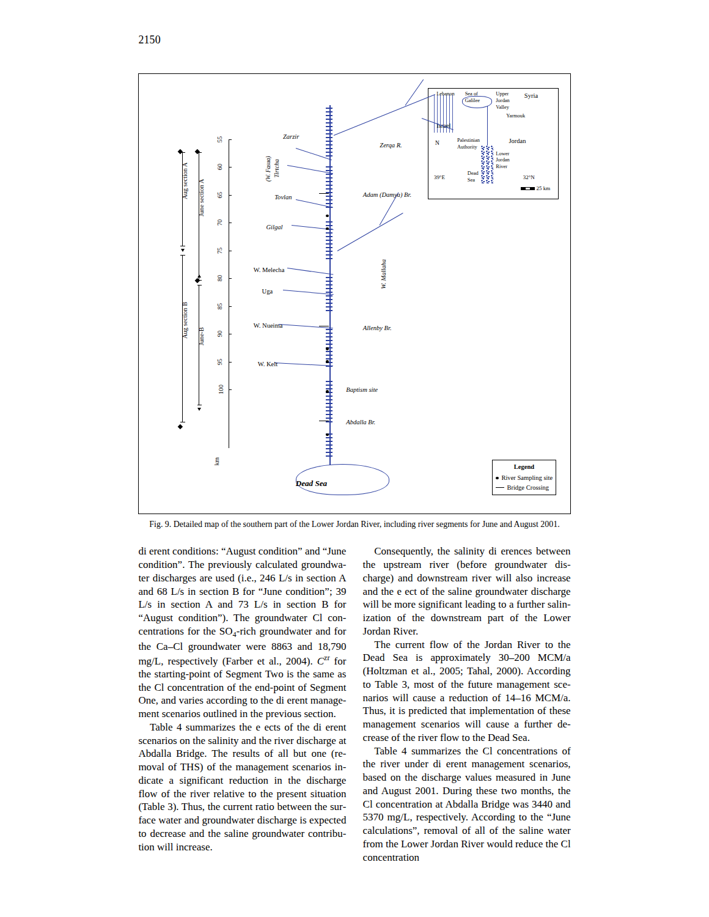2150
Lebanon Sea of
Galilee Upper
Jordan
Valley Syria Yarmouk Israel Palestinian
Authority Jordan Lower
Jordan
River Dead
Sea 39°E 32°N N 25 km
55 60 65 70 75 80 85 90 95 100
km
Aug section A
June section A
Aug section B
June-B
Zarzir Tirtcha (W. Fasua) Zerqa R. Tovlan Adam (Damya) Br. Gilgal W. Mallaha W. Melecha Uga W. Nueima W. Kelt Allenby Br. Baptism site Abdalla Br. Dead Sea
Legend
River Sampling site
Bridge Crossing
Fig. 9. Detailed map of the southern part of the Lower Jordan River, including river segments for June and August 2001.
di erent conditions: “August condition” and “June condition”. The previously calculated groundwater discharges are used (i.e., 246 L/s in section A and 68 L/s in section B for “June condition”; 39 L/s in section A and 73 L/s in section B for “August condition”). The groundwater Cl concentrations for the SO4-rich groundwater and for the Ca–Cl groundwater were 8863 and 18,790 mg/L, respectively (Farber et al., 2004). Czr for the starting-point of Segment Two is the same as the Cl concentration of the end-point of Segment One, and varies according to the di erent management scenarios outlined in the previous section.
Table 4 summarizes the e ects of the di erent scenarios on the salinity and the river discharge at Abdalla Bridge. The results of all but one (removal of THS) of the management scenarios indicate a significant reduction in the discharge flow of the river relative to the present situation (Table 3). Thus, the current ratio between the surface water and groundwater discharge is expected to decrease and the saline groundwater contribution will increase.
Consequently, the salinity di erences between the upstream river (before groundwater discharge) and downstream river will also increase and the e ect of the saline groundwater discharge will be more significant leading to a further salinization of the downstream part of the Lower Jordan River.
The current flow of the Jordan River to the Dead Sea is approximately 30–200 MCM/a (Holtzman et al., 2005; Tahal, 2000). According to Table 3, most of the future management scenarios will cause a reduction of 14–16 MCM/a. Thus, it is predicted that implementation of these management scenarios will cause a further decrease of the river flow to the Dead Sea.
Table 4 summarizes the Cl concentrations of the river under di erent management scenarios, based on the discharge values measured in June and August 2001. During these two months, the Cl concentration at Abdalla Bridge was 3440 and 5370 mg/L, respectively. According to the “June calculations”, removal of all of the saline water from the Lower Jordan River would reduce the Cl concentration